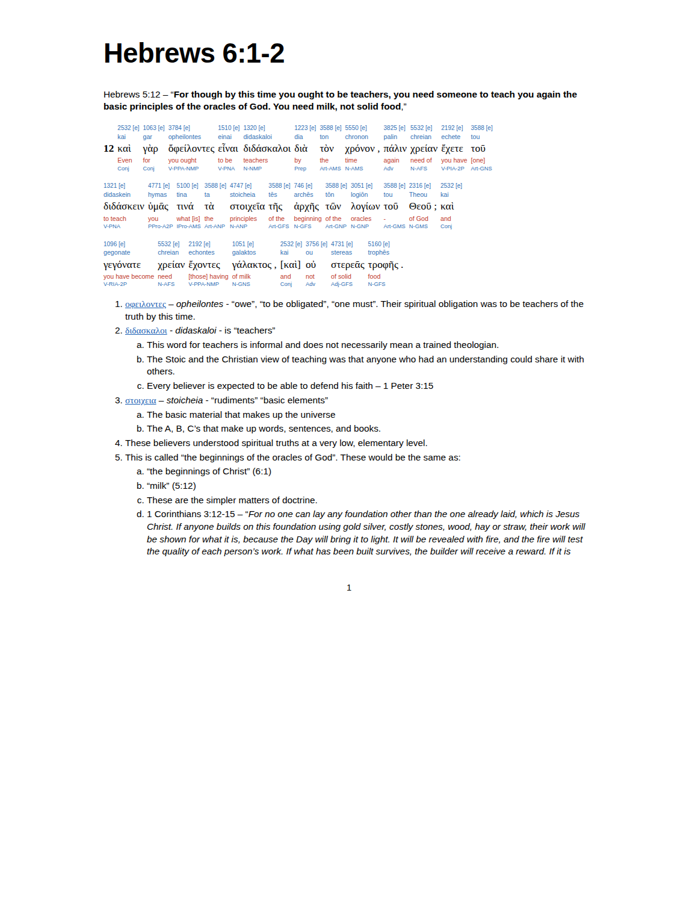Hebrews 6:1-2
Hebrews 5:12 – “For though by this time you ought to be teachers, you need someone to teach you again the basic principles of the oracles of God. You need milk, not solid food,”
| | 2532 [e] | 1063 [e] | 3784 [e] | 1510 [e] | 1320 [e] | 1223 [e] | 3588 [e] | 5550 [e] | 3825 [e] | 5532 [e] | 2192 [e] | 3588 [e] |
| | kai | gar | opheilontes | einai | didaskaloi | dia | ton | chronon | palin | chreian | echete | tou |
| 12 | καὶ | γὰρ | ὄφείλοντες | εἶναι | διδάσκαλοι | διὰ | τὸν | χρόνον , | πάλιν | χρείαν | ἔχετε | τοῦ |
| | Even | for | you ought | to be | teachers | by | the | time | again | need of | you have | [one] |
| | Conj | Conj | V-PPA-NMP | V-PNA | N-NMP | Prep | Art-AMS | N-AMS | Adv | N-AFS | V-PIA-2P | Art-GNS |
| 1321 [e] | 4771 [e] | 5100 [e] | 3588 [e] | 4747 [e] | 3588 [e] | 746 [e] | 3588 [e] | 3051 [e] | 3588 [e] | 2316 [e] | 2532 [e] |
| didaskein | hymas | tina | ta | stoicheia | tēs | archēs | tōn | logiōn | tou | Theou | kai |
| διδάσκειν | ὑμᾶς | τινά | τὰ | στοιχεῖα | τῆς | ἀρχῆς | τῶν | λογίων | τοῦ | Θεοῦ ; | καὶ |
| to teach | you | what [is] | the | principles | of the | beginning | of the | oracles | - | of God | and |
| V-PNA | PPro-A2P | IPro-AMS | Art-ANP | N-ANP | Art-GFS | N-GFS | Art-GNP | N-GNP | Art-GMS | N-GMS | Conj |
| 1096 [e] | 5532 [e] | 2192 [e] | 1051 [e] | 2532 [e] | 3756 [e] | 4731 [e] | 5160 [e] |
| gegonate | chreian | echontes | galaktos | kai | ou | stereas | trophēs |
| γεγόνατε | χρείαν | ἔχοντες | γάλακτος , | [καὶ] | οὐ | στερεᾶς | τροφῆς . |
| you have become | need | [those] having | of milk | and | not | of solid | food |
| V-RIA-2P | N-AFS | V-PPA-NMP | N-GNS | Conj | Adv | Adj-GFS | N-GFS |
οφειλοντες – opheilontes - “owe”, “to be obligated”, “one must”. Their spiritual obligation was to be teachers of the truth by this time.
διδασκαλοι - didaskaloi - is “teachers”
This word for teachers is informal and does not necessarily mean a trained theologian.
The Stoic and the Christian view of teaching was that anyone who had an understanding could share it with others.
Every believer is expected to be able to defend his faith – 1 Peter 3:15
στοιχεια – stoicheia - “rudiments” “basic elements”
The basic material that makes up the universe
The A, B, C’s that make up words, sentences, and books.
These believers understood spiritual truths at a very low, elementary level.
This is called “the beginnings of the oracles of God”. These would be the same as:
“the beginnings of Christ” (6:1)
“milk” (5:12)
These are the simpler matters of doctrine.
1 Corinthians 3:12-15 – “For no one can lay any foundation other than the one already laid, which is Jesus Christ. If anyone builds on this foundation using gold silver, costly stones, wood, hay or straw, their work will be shown for what it is, because the Day will bring it to light. It will be revealed with fire, and the fire will test the quality of each person’s work. If what has been built survives, the builder will receive a reward. If it is
1